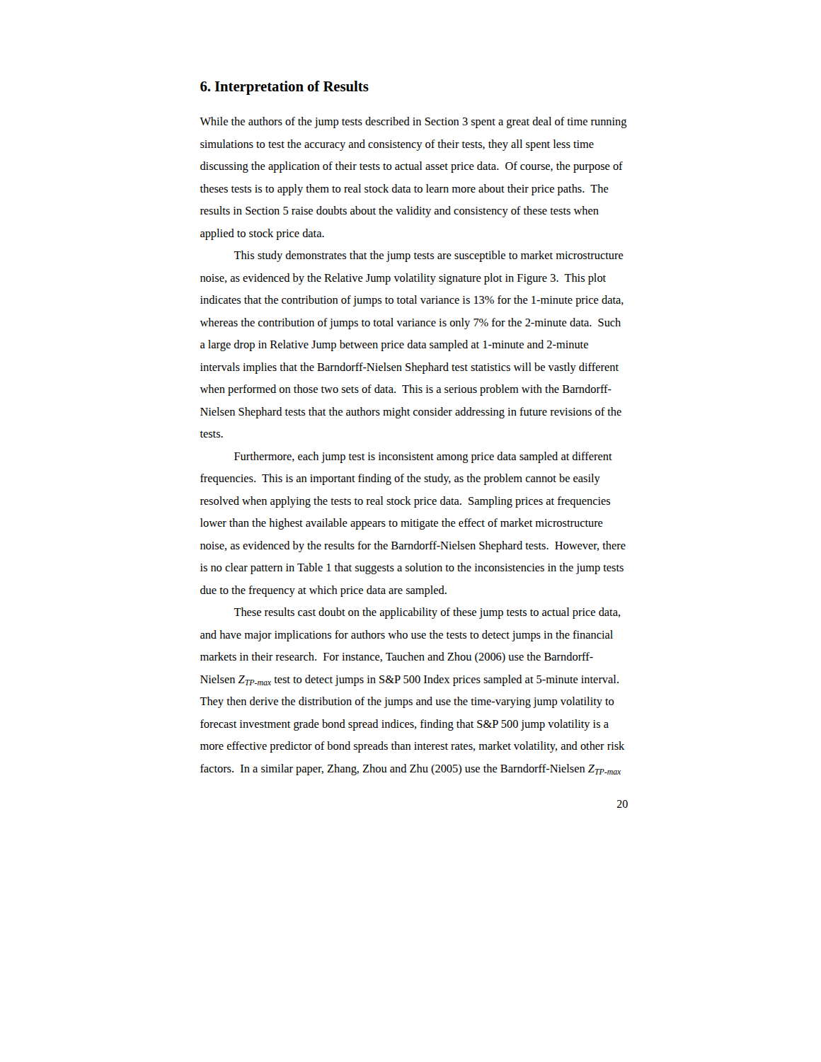6. Interpretation of Results
While the authors of the jump tests described in Section 3 spent a great deal of time running simulations to test the accuracy and consistency of their tests, they all spent less time discussing the application of their tests to actual asset price data. Of course, the purpose of theses tests is to apply them to real stock data to learn more about their price paths. The results in Section 5 raise doubts about the validity and consistency of these tests when applied to stock price data.
This study demonstrates that the jump tests are susceptible to market microstructure noise, as evidenced by the Relative Jump volatility signature plot in Figure 3. This plot indicates that the contribution of jumps to total variance is 13% for the 1-minute price data, whereas the contribution of jumps to total variance is only 7% for the 2-minute data. Such a large drop in Relative Jump between price data sampled at 1-minute and 2-minute intervals implies that the Barndorff-Nielsen Shephard test statistics will be vastly different when performed on those two sets of data. This is a serious problem with the Barndorff-Nielsen Shephard tests that the authors might consider addressing in future revisions of the tests.
Furthermore, each jump test is inconsistent among price data sampled at different frequencies. This is an important finding of the study, as the problem cannot be easily resolved when applying the tests to real stock price data. Sampling prices at frequencies lower than the highest available appears to mitigate the effect of market microstructure noise, as evidenced by the results for the Barndorff-Nielsen Shephard tests. However, there is no clear pattern in Table 1 that suggests a solution to the inconsistencies in the jump tests due to the frequency at which price data are sampled.
These results cast doubt on the applicability of these jump tests to actual price data, and have major implications for authors who use the tests to detect jumps in the financial markets in their research. For instance, Tauchen and Zhou (2006) use the Barndorff-Nielsen ZTP-max test to detect jumps in S&P 500 Index prices sampled at 5-minute interval. They then derive the distribution of the jumps and use the time-varying jump volatility to forecast investment grade bond spread indices, finding that S&P 500 jump volatility is a more effective predictor of bond spreads than interest rates, market volatility, and other risk factors. In a similar paper, Zhang, Zhou and Zhu (2005) use the Barndorff-Nielsen ZTP-max
20